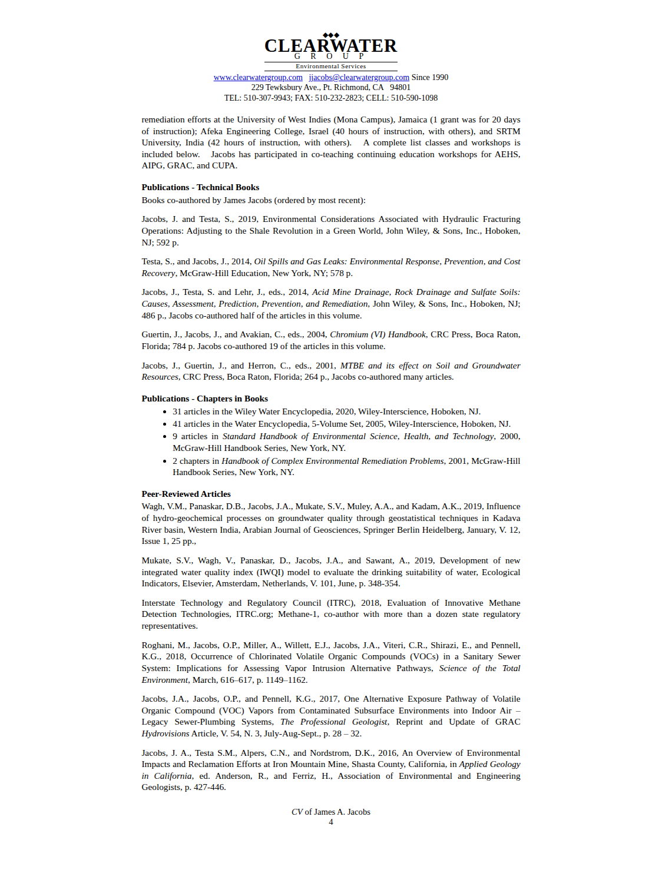◆◆◆ CLEARWATER G R O U P Environmental Services
www.clearwatergroup.com jjacobs@clearwatergroup.com Since 1990
229 Tewksbury Ave., Pt. Richmond, CA 94801
TEL: 510-307-9943; FAX: 510-232-2823; CELL: 510-590-1098
remediation efforts at the University of West Indies (Mona Campus), Jamaica (1 grant was for 20 days of instruction); Afeka Engineering College, Israel (40 hours of instruction, with others), and SRTM University, India (42 hours of instruction, with others). A complete list classes and workshops is included below. Jacobs has participated in co-teaching continuing education workshops for AEHS, AIPG, GRAC, and CUPA.
Publications - Technical Books
Books co-authored by James Jacobs (ordered by most recent):
Jacobs, J. and Testa, S., 2019, Environmental Considerations Associated with Hydraulic Fracturing Operations: Adjusting to the Shale Revolution in a Green World, John Wiley, & Sons, Inc., Hoboken, NJ; 592 p.
Testa, S., and Jacobs, J., 2014, Oil Spills and Gas Leaks: Environmental Response, Prevention, and Cost Recovery, McGraw-Hill Education, New York, NY; 578 p.
Jacobs, J., Testa, S. and Lehr, J., eds., 2014, Acid Mine Drainage, Rock Drainage and Sulfate Soils: Causes, Assessment, Prediction, Prevention, and Remediation, John Wiley, & Sons, Inc., Hoboken, NJ; 486 p., Jacobs co-authored half of the articles in this volume.
Guertin, J., Jacobs, J., and Avakian, C., eds., 2004, Chromium (VI) Handbook, CRC Press, Boca Raton, Florida; 784 p. Jacobs co-authored 19 of the articles in this volume.
Jacobs, J., Guertin, J., and Herron, C., eds., 2001, MTBE and its effect on Soil and Groundwater Resources, CRC Press, Boca Raton, Florida; 264 p., Jacobs co-authored many articles.
Publications - Chapters in Books
31 articles in the Wiley Water Encyclopedia, 2020, Wiley-Interscience, Hoboken, NJ.
41 articles in the Water Encyclopedia, 5-Volume Set, 2005, Wiley-Interscience, Hoboken, NJ.
9 articles in Standard Handbook of Environmental Science, Health, and Technology, 2000, McGraw-Hill Handbook Series, New York, NY.
2 chapters in Handbook of Complex Environmental Remediation Problems, 2001, McGraw-Hill Handbook Series, New York, NY.
Peer-Reviewed Articles
Wagh, V.M., Panaskar, D.B., Jacobs, J.A., Mukate, S.V., Muley, A.A., and Kadam, A.K., 2019, Influence of hydro-geochemical processes on groundwater quality through geostatistical techniques in Kadava River basin, Western India, Arabian Journal of Geosciences, Springer Berlin Heidelberg, January, V. 12, Issue 1, 25 pp.,
Mukate, S.V., Wagh, V., Panaskar, D., Jacobs, J.A., and Sawant, A., 2019, Development of new integrated water quality index (IWQI) model to evaluate the drinking suitability of water, Ecological Indicators, Elsevier, Amsterdam, Netherlands, V. 101, June, p. 348-354.
Interstate Technology and Regulatory Council (ITRC), 2018, Evaluation of Innovative Methane Detection Technologies, ITRC.org; Methane-1, co-author with more than a dozen state regulatory representatives.
Roghani, M., Jacobs, O.P., Miller, A., Willett, E.J., Jacobs, J.A., Viteri, C.R., Shirazi, E., and Pennell, K.G., 2018, Occurrence of Chlorinated Volatile Organic Compounds (VOCs) in a Sanitary Sewer System: Implications for Assessing Vapor Intrusion Alternative Pathways, Science of the Total Environment, March, 616–617, p. 1149–1162.
Jacobs, J.A., Jacobs, O.P., and Pennell, K.G., 2017, One Alternative Exposure Pathway of Volatile Organic Compound (VOC) Vapors from Contaminated Subsurface Environments into Indoor Air – Legacy Sewer-Plumbing Systems, The Professional Geologist, Reprint and Update of GRAC Hydrovisions Article, V. 54, N. 3, July-Aug-Sept., p. 28 – 32.
Jacobs, J. A., Testa S.M., Alpers, C.N., and Nordstrom, D.K., 2016, An Overview of Environmental Impacts and Reclamation Efforts at Iron Mountain Mine, Shasta County, California, in Applied Geology in California, ed. Anderson, R., and Ferriz, H., Association of Environmental and Engineering Geologists, p. 427-446.
CV of James A. Jacobs
4